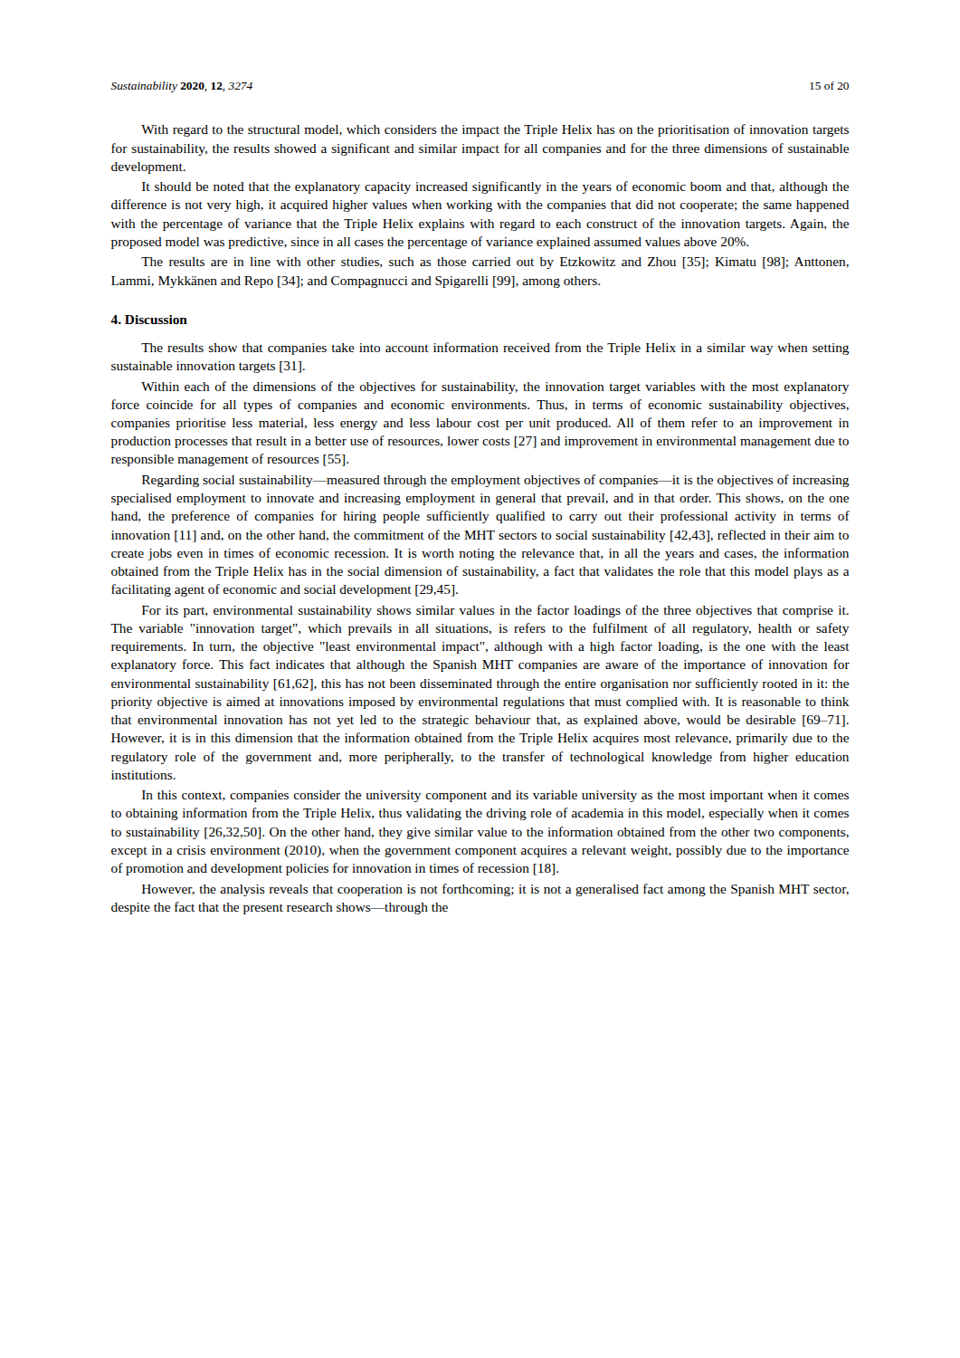Sustainability 2020, 12, 3274 15 of 20
With regard to the structural model, which considers the impact the Triple Helix has on the prioritisation of innovation targets for sustainability, the results showed a significant and similar impact for all companies and for the three dimensions of sustainable development.
It should be noted that the explanatory capacity increased significantly in the years of economic boom and that, although the difference is not very high, it acquired higher values when working with the companies that did not cooperate; the same happened with the percentage of variance that the Triple Helix explains with regard to each construct of the innovation targets. Again, the proposed model was predictive, since in all cases the percentage of variance explained assumed values above 20%.
The results are in line with other studies, such as those carried out by Etzkowitz and Zhou [35]; Kimatu [98]; Anttonen, Lammi, Mykkänen and Repo [34]; and Compagnucci and Spigarelli [99], among others.
4. Discussion
The results show that companies take into account information received from the Triple Helix in a similar way when setting sustainable innovation targets [31].
Within each of the dimensions of the objectives for sustainability, the innovation target variables with the most explanatory force coincide for all types of companies and economic environments. Thus, in terms of economic sustainability objectives, companies prioritise less material, less energy and less labour cost per unit produced. All of them refer to an improvement in production processes that result in a better use of resources, lower costs [27] and improvement in environmental management due to responsible management of resources [55].
Regarding social sustainability—measured through the employment objectives of companies—it is the objectives of increasing specialised employment to innovate and increasing employment in general that prevail, and in that order. This shows, on the one hand, the preference of companies for hiring people sufficiently qualified to carry out their professional activity in terms of innovation [11] and, on the other hand, the commitment of the MHT sectors to social sustainability [42,43], reflected in their aim to create jobs even in times of economic recession. It is worth noting the relevance that, in all the years and cases, the information obtained from the Triple Helix has in the social dimension of sustainability, a fact that validates the role that this model plays as a facilitating agent of economic and social development [29,45].
For its part, environmental sustainability shows similar values in the factor loadings of the three objectives that comprise it. The variable "innovation target", which prevails in all situations, is refers to the fulfilment of all regulatory, health or safety requirements. In turn, the objective "least environmental impact", although with a high factor loading, is the one with the least explanatory force. This fact indicates that although the Spanish MHT companies are aware of the importance of innovation for environmental sustainability [61,62], this has not been disseminated through the entire organisation nor sufficiently rooted in it: the priority objective is aimed at innovations imposed by environmental regulations that must complied with. It is reasonable to think that environmental innovation has not yet led to the strategic behaviour that, as explained above, would be desirable [69–71]. However, it is in this dimension that the information obtained from the Triple Helix acquires most relevance, primarily due to the regulatory role of the government and, more peripherally, to the transfer of technological knowledge from higher education institutions.
In this context, companies consider the university component and its variable university as the most important when it comes to obtaining information from the Triple Helix, thus validating the driving role of academia in this model, especially when it comes to sustainability [26,32,50]. On the other hand, they give similar value to the information obtained from the other two components, except in a crisis environment (2010), when the government component acquires a relevant weight, possibly due to the importance of promotion and development policies for innovation in times of recession [18].
However, the analysis reveals that cooperation is not forthcoming; it is not a generalised fact among the Spanish MHT sector, despite the fact that the present research shows—through the